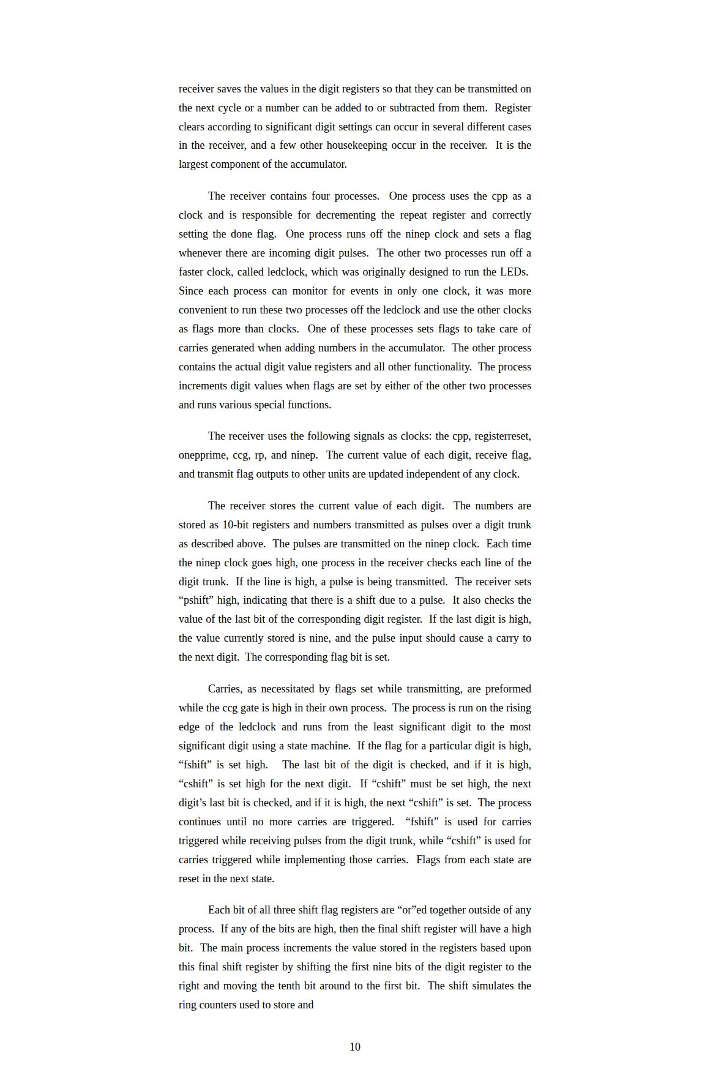receiver saves the values in the digit registers so that they can be transmitted on the next cycle or a number can be added to or subtracted from them. Register clears according to significant digit settings can occur in several different cases in the receiver, and a few other housekeeping occur in the receiver. It is the largest component of the accumulator.
The receiver contains four processes. One process uses the cpp as a clock and is responsible for decrementing the repeat register and correctly setting the done flag. One process runs off the ninep clock and sets a flag whenever there are incoming digit pulses. The other two processes run off a faster clock, called ledclock, which was originally designed to run the LEDs. Since each process can monitor for events in only one clock, it was more convenient to run these two processes off the ledclock and use the other clocks as flags more than clocks. One of these processes sets flags to take care of carries generated when adding numbers in the accumulator. The other process contains the actual digit value registers and all other functionality. The process increments digit values when flags are set by either of the other two processes and runs various special functions.
The receiver uses the following signals as clocks: the cpp, registerreset, onepprime, ccg, rp, and ninep. The current value of each digit, receive flag, and transmit flag outputs to other units are updated independent of any clock.
The receiver stores the current value of each digit. The numbers are stored as 10-bit registers and numbers transmitted as pulses over a digit trunk as described above. The pulses are transmitted on the ninep clock. Each time the ninep clock goes high, one process in the receiver checks each line of the digit trunk. If the line is high, a pulse is being transmitted. The receiver sets “pshift” high, indicating that there is a shift due to a pulse. It also checks the value of the last bit of the corresponding digit register. If the last digit is high, the value currently stored is nine, and the pulse input should cause a carry to the next digit. The corresponding flag bit is set.
Carries, as necessitated by flags set while transmitting, are preformed while the ccg gate is high in their own process. The process is run on the rising edge of the ledclock and runs from the least significant digit to the most significant digit using a state machine. If the flag for a particular digit is high, “fshift” is set high. The last bit of the digit is checked, and if it is high, “cshift” is set high for the next digit. If “cshift” must be set high, the next digit’s last bit is checked, and if it is high, the next “cshift” is set. The process continues until no more carries are triggered. “fshift” is used for carries triggered while receiving pulses from the digit trunk, while “cshift” is used for carries triggered while implementing those carries. Flags from each state are reset in the next state.
Each bit of all three shift flag registers are “or”ed together outside of any process. If any of the bits are high, then the final shift register will have a high bit. The main process increments the value stored in the registers based upon this final shift register by shifting the first nine bits of the digit register to the right and moving the tenth bit around to the first bit. The shift simulates the ring counters used to store and
10